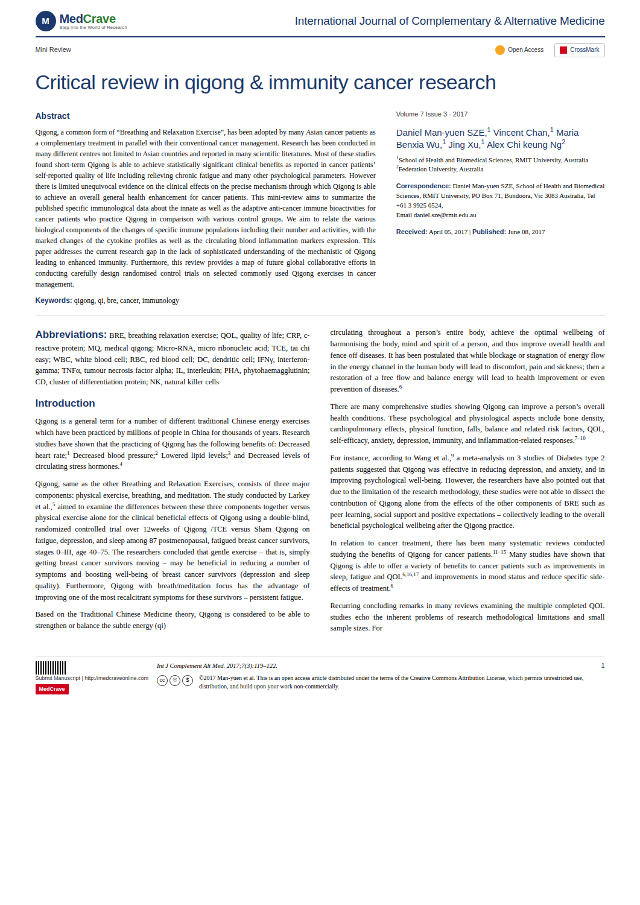M
MedCrave
Step into the World of Research
International Journal of Complementary & Alternative Medicine
Mini Review
Open Access
CrossMark
Critical review in qigong & immunity cancer research
Abstract
Qigong, a common form of “Breathing and Relaxation Exercise”, has been adopted by many Asian cancer patients as a complementary treatment in parallel with their conventional cancer management. Research has been conducted in many different centres not limited to Asian countries and reported in many scientific literatures. Most of these studies found short-term Qigong is able to achieve statistically significant clinical benefits as reported in cancer patients’ self-reported quality of life including relieving chronic fatigue and many other psychological parameters. However there is limited unequivocal evidence on the clinical effects on the precise mechanism through which Qigong is able to achieve an overall general health enhancement for cancer patients. This mini-review aims to summarize the published specific immunological data about the innate as well as the adaptive anti-cancer immune bioactivities for cancer patients who practice Qigong in comparison with various control groups. We aim to relate the various biological components of the changes of specific immune populations including their number and activities, with the marked changes of the cytokine profiles as well as the circulating blood inflammation markers expression. This paper addresses the current research gap in the lack of sophisticated understanding of the mechanistic of Qigong leading to enhanced immunity. Furthermore, this review provides a map of future global collaborative efforts in conducting carefully design randomised control trials on selected commonly used Qigong exercises in cancer management.
Keywords: qigong, qi, bre, cancer, immunology
Volume 7 Issue 3 - 2017
Daniel Man-yuen SZE,1 Vincent Chan,1 Maria Benxia Wu,1 Jing Xu,1 Alex Chi keung Ng2
1School of Health and Biomedical Sciences, RMIT University, Australia
2Federation University, Australia
Correspondence: Daniel Man-yuen SZE, School of Health and Biomedical Sciences, RMIT University, PO Box 71, Bundoora, Vic 3083 Australia, Tel +61 3 9925 6524,
Email daniel.sze@rmit.edu.au
Received: April 05, 2017 | Published: June 08, 2017
Abbreviations: BRE, breathing relaxation exercise; QOL, quality of life; CRP, c-reactive protein; MQ, medical qigong; Micro-RNA, micro ribonucleic acid; TCE, tai chi easy; WBC, white blood cell; RBC, red blood cell; DC, dendritic cell; IFNγ, interferon-gamma; TNFα, tumour necrosis factor alpha; IL, interleukin; PHA, phytohaemagglutinin; CD, cluster of differentiation protein; NK, natural killer cells
Introduction
Qigong is a general term for a number of different traditional Chinese energy exercises which have been practiced by millions of people in China for thousands of years. Research studies have shown that the practicing of Qigong has the following benefits of: Decreased heart rate;1 Decreased blood pressure;2 Lowered lipid levels;3 and Decreased levels of circulating stress hormones.4
Qigong, same as the other Breathing and Relaxation Exercises, consists of three major components: physical exercise, breathing, and meditation. The study conducted by Larkey et al.,5 aimed to examine the differences between these three components together versus physical exercise alone for the clinical beneficial effects of Qigong using a double-blind, randomized controlled trial over 12weeks of Qigong /TCE versus Sham Qigong on fatigue, depression, and sleep among 87 postmenopausal, fatigued breast cancer survivors, stages 0–III, age 40–75. The researchers concluded that gentle exercise – that is, simply getting breast cancer survivors moving – may be beneficial in reducing a number of symptoms and boosting well-being of breast cancer survivors (depression and sleep quality). Furthermore, Qigong with breath/meditation focus has the advantage of improving one of the most recalcitrant symptoms for these survivors – persistent fatigue.
Based on the Traditional Chinese Medicine theory, Qigong is considered to be able to strengthen or balance the subtle energy (qi)
circulating throughout a person’s entire body, achieve the optimal wellbeing of harmonising the body, mind and spirit of a person, and thus improve overall health and fence off diseases. It has been postulated that while blockage or stagnation of energy flow in the energy channel in the human body will lead to discomfort, pain and sickness; then a restoration of a free flow and balance energy will lead to health improvement or even prevention of diseases.6
There are many comprehensive studies showing Qigong can improve a person’s overall health conditions. These psychological and physiological aspects include bone density, cardiopulmonary effects, physical function, falls, balance and related risk factors, QOL, self-efficacy, anxiety, depression, immunity, and inflammation-related responses.7–10
For instance, according to Wang et al.,9 a meta-analysis on 3 studies of Diabetes type 2 patients suggested that Qigong was effective in reducing depression, and anxiety, and in improving psychological well-being. However, the researchers have also pointed out that due to the limitation of the research methodology, these studies were not able to dissect the contribution of Qigong alone from the effects of the other components of BRE such as peer learning, social support and positive expectations – collectively leading to the overall beneficial psychological wellbeing after the Qigong practice.
In relation to cancer treatment, there has been many systematic reviews conducted studying the benefits of Qigong for cancer patients.11–15 Many studies have shown that Qigong is able to offer a variety of benefits to cancer patients such as improvements in sleep, fatigue and QOL6,16,17 and improvements in mood status and reduce specific side-effects of treatment.6
Recurring concluding remarks in many reviews examining the multiple completed QOL studies echo the inherent problems of research methodological limitations and small sample sizes. For
Submit Manuscript | http://medcraveonline.com
MedCrave
Int J Complement Alt Med. 2017;7(3):119–122.
cc ☉ $
©2017 Man-yuen et al. This is an open access article distributed under the terms of the Creative Commons Attribution License, which permits unrestricted use, distribution, and build upon your work non-commercially.
1